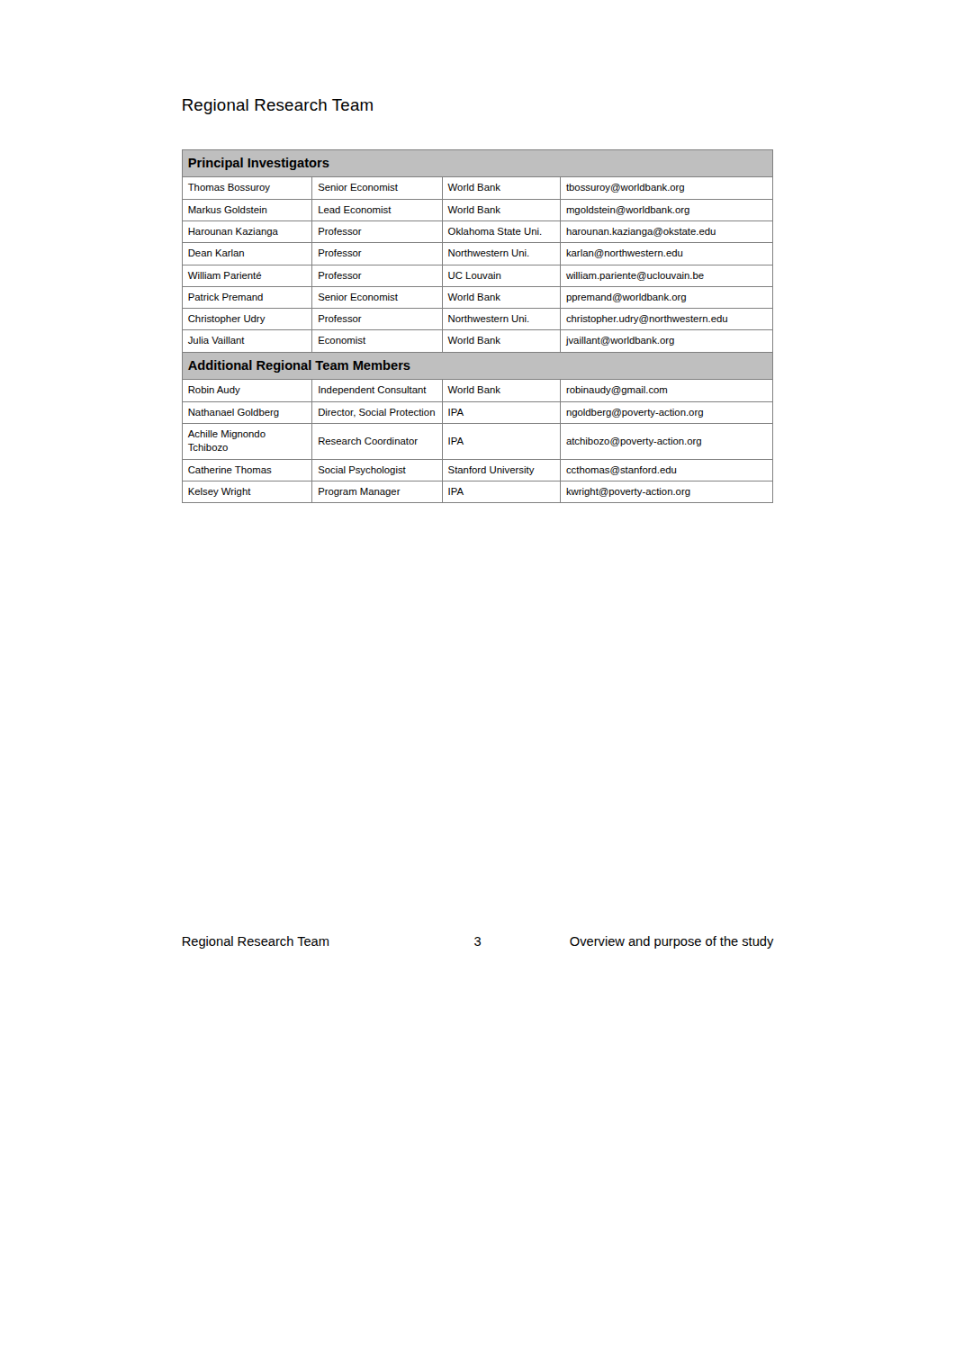Regional Research Team
| Principal Investigators |
| Thomas Bossuroy | Senior Economist | World Bank | tbossuroy@worldbank.org |
| Markus Goldstein | Lead Economist | World Bank | mgoldstein@worldbank.org |
| Harounan Kazianga | Professor | Oklahoma State Uni. | harounan.kazianga@okstate.edu |
| Dean Karlan | Professor | Northwestern Uni. | karlan@northwestern.edu |
| William Parienté | Professor | UC Louvain | william.pariente@uclouvain.be |
| Patrick Premand | Senior Economist | World Bank | ppremand@worldbank.org |
| Christopher Udry | Professor | Northwestern Uni. | christopher.udry@northwestern.edu |
| Julia Vaillant | Economist | World Bank | jvaillant@worldbank.org |
| Additional Regional Team Members |
| Robin Audy | Independent Consultant | World Bank | robinaudy@gmail.com |
| Nathanael Goldberg | Director, Social Protection | IPA | ngoldberg@poverty-action.org |
| Achille Mignondo Tchibozo | Research Coordinator | IPA | atchibozo@poverty-action.org |
| Catherine Thomas | Social Psychologist | Stanford University | ccthomas@stanford.edu |
| Kelsey Wright | Program Manager | IPA | kwright@poverty-action.org |
Regional Research Team
3
Overview and purpose of the study